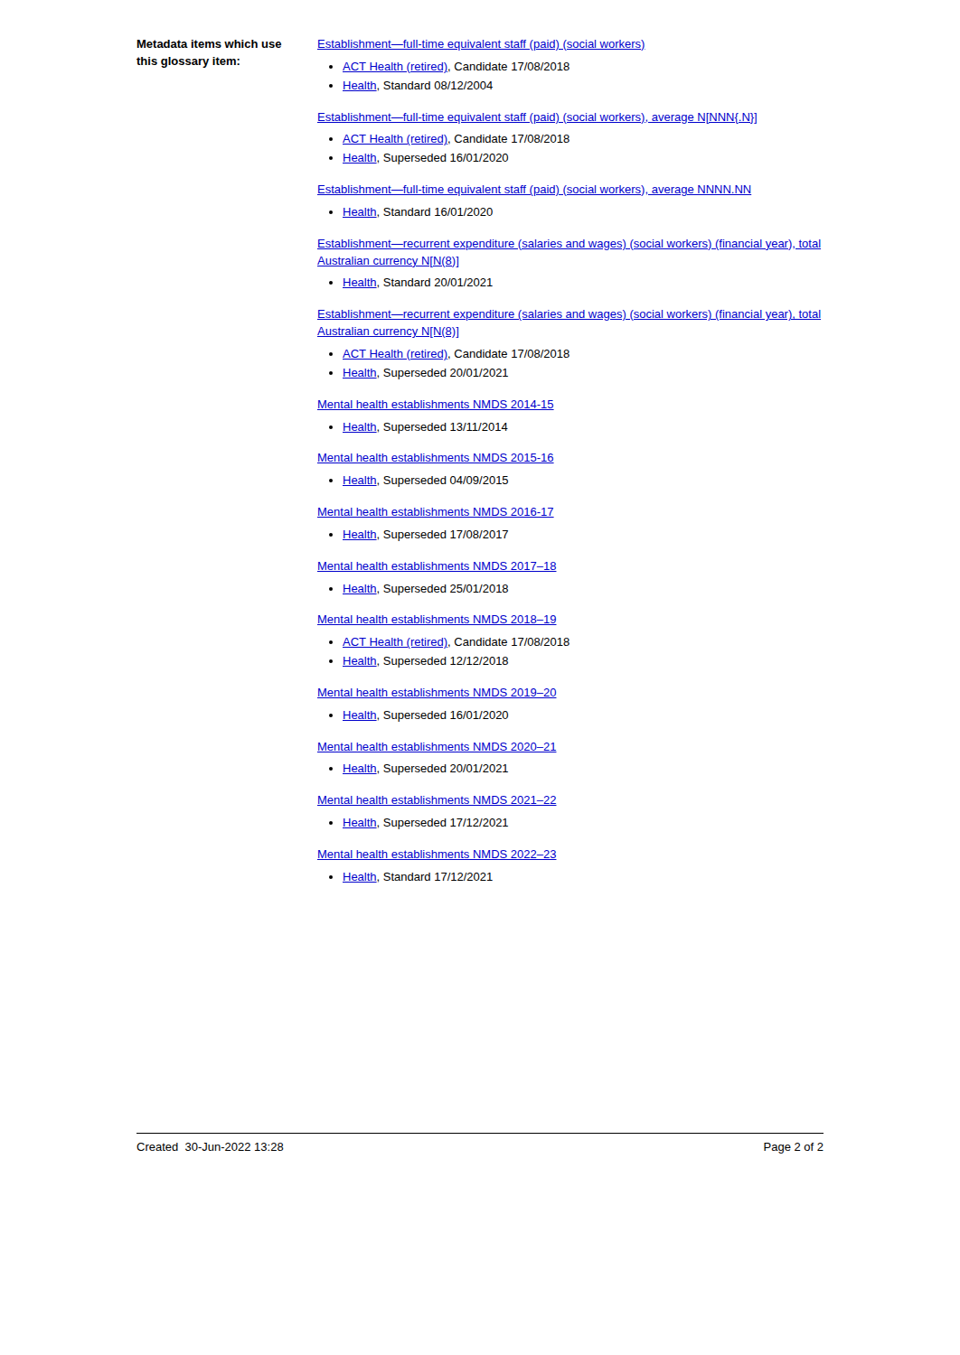Metadata items which use this glossary item:
Establishment—full-time equivalent staff (paid) (social workers)
ACT Health (retired), Candidate 17/08/2018
Health, Standard 08/12/2004
Establishment—full-time equivalent staff (paid) (social workers), average N[NNN{.N}]
ACT Health (retired), Candidate 17/08/2018
Health, Superseded 16/01/2020
Establishment—full-time equivalent staff (paid) (social workers), average NNNN.NN
Health, Standard 16/01/2020
Establishment—recurrent expenditure (salaries and wages) (social workers) (financial year), total Australian currency N[N(8)]
Health, Standard 20/01/2021
Establishment—recurrent expenditure (salaries and wages) (social workers) (financial year), total Australian currency N[N(8)]
ACT Health (retired), Candidate 17/08/2018
Health, Superseded 20/01/2021
Mental health establishments NMDS 2014-15
Health, Superseded 13/11/2014
Mental health establishments NMDS 2015-16
Health, Superseded 04/09/2015
Mental health establishments NMDS 2016-17
Health, Superseded 17/08/2017
Mental health establishments NMDS 2017–18
Health, Superseded 25/01/2018
Mental health establishments NMDS 2018–19
ACT Health (retired), Candidate 17/08/2018
Health, Superseded 12/12/2018
Mental health establishments NMDS 2019–20
Health, Superseded 16/01/2020
Mental health establishments NMDS 2020–21
Health, Superseded 20/01/2021
Mental health establishments NMDS 2021–22
Health, Superseded 17/12/2021
Mental health establishments NMDS 2022–23
Health, Standard 17/12/2021
Created 30-Jun-2022 13:28 Page 2 of 2